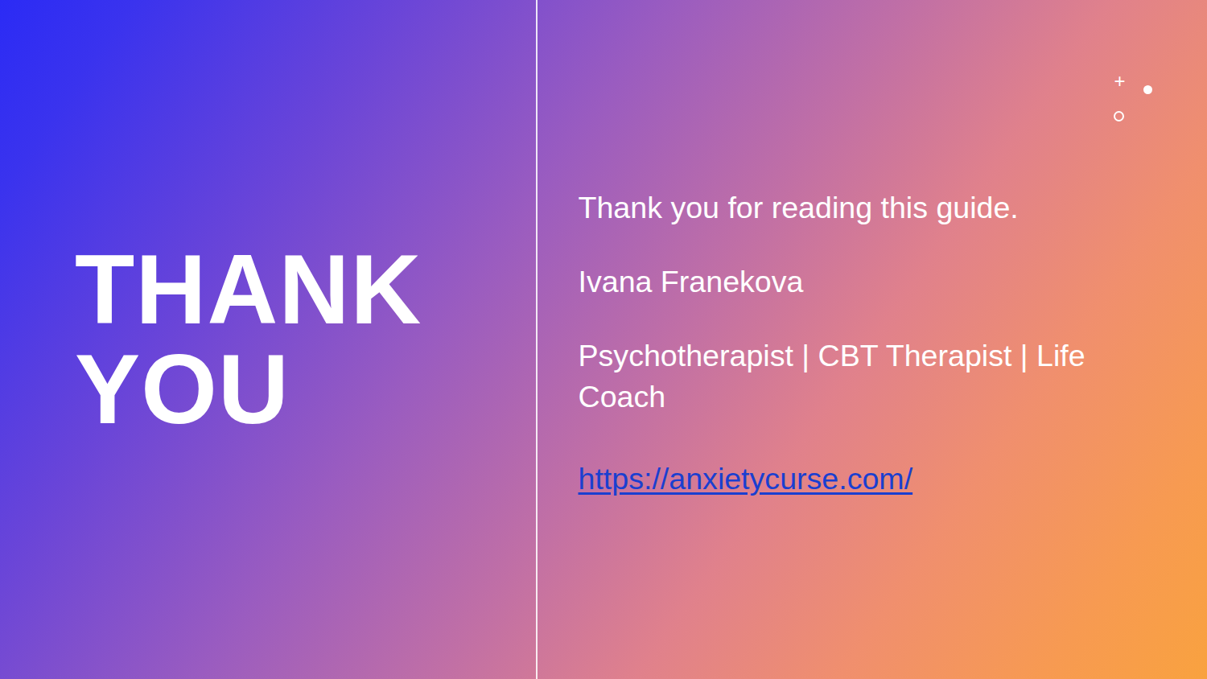Thank
you
+
Thank you for reading this guide.
Ivana Franekova
Psychotherapist | CBT Therapist | Life Coach
https://anxietycurse.com/